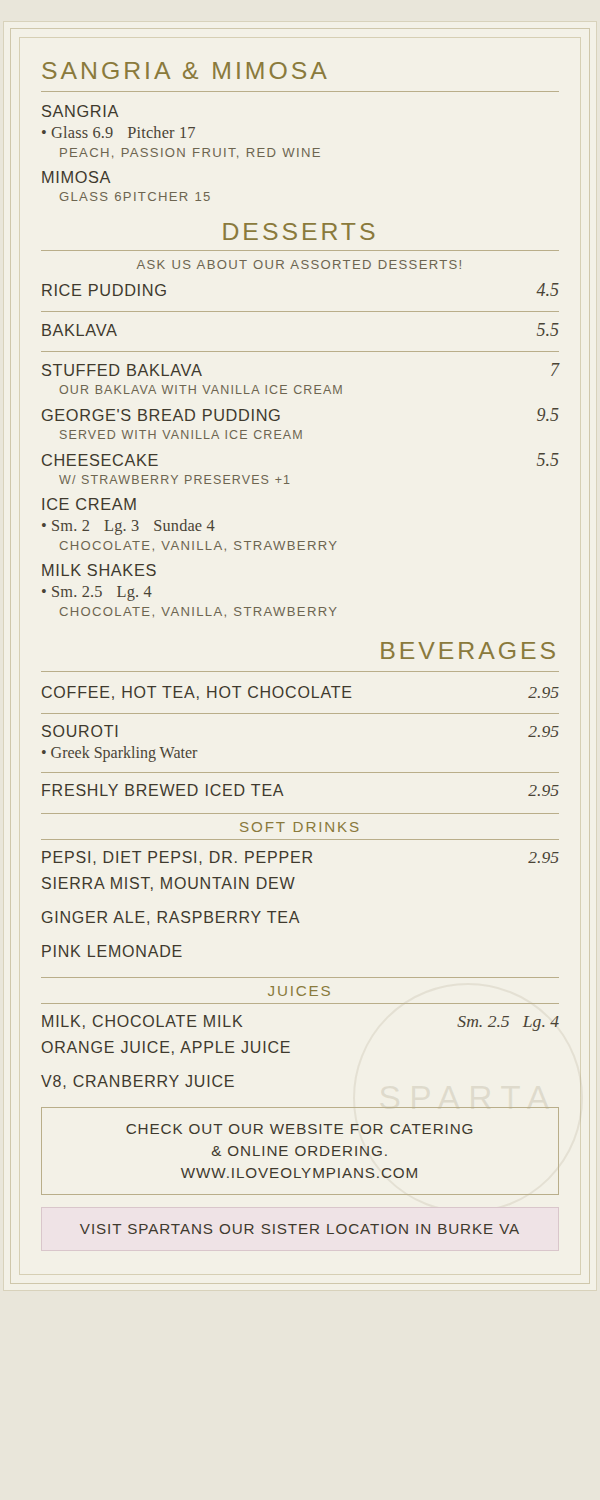Sparta
Sangria & Mimosa
Sangria
• Glass 6.9 Pitcher 17
Peach, Passion Fruit, Red Wine
Mimosa
Glass 6 Pitcher 15
Desserts
Ask Us About our Assorted Desserts!
Rice Pudding 4.5
Baklava 5.5
Stuffed Baklava 7
Our Baklava with Vanilla Ice Cream
George's Bread Pudding 9.5
served with Vanilla Ice Cream
Cheesecake 5.5
w/ Strawberry Preserves +1
Ice Cream
• Sm. 2 Lg. 3 Sundae 4
Chocolate, Vanilla, Strawberry
Milk Shakes
• Sm. 2.5 Lg. 4
Chocolate, Vanilla, Strawberry
Beverages
Coffee, Hot Tea, Hot Chocolate 2.95
Souroti 2.95
• Greek Sparkling Water
Freshly Brewed Iced Tea 2.95
Soft Drinks
Pepsi, Diet Pepsi, Dr. Pepper 2.95
Sierra Mist, Mountain Dew
Ginger Ale, Raspberry Tea
Pink Lemonade
Juices
Milk, Chocolate Milk Sm. 2.5 Lg. 4
Orange Juice, Apple Juice
V8, Cranberry Juice
Check out our website for catering
& online ordering.
www.iloveolympians.com
Visit Spartans our sister location in Burke VA